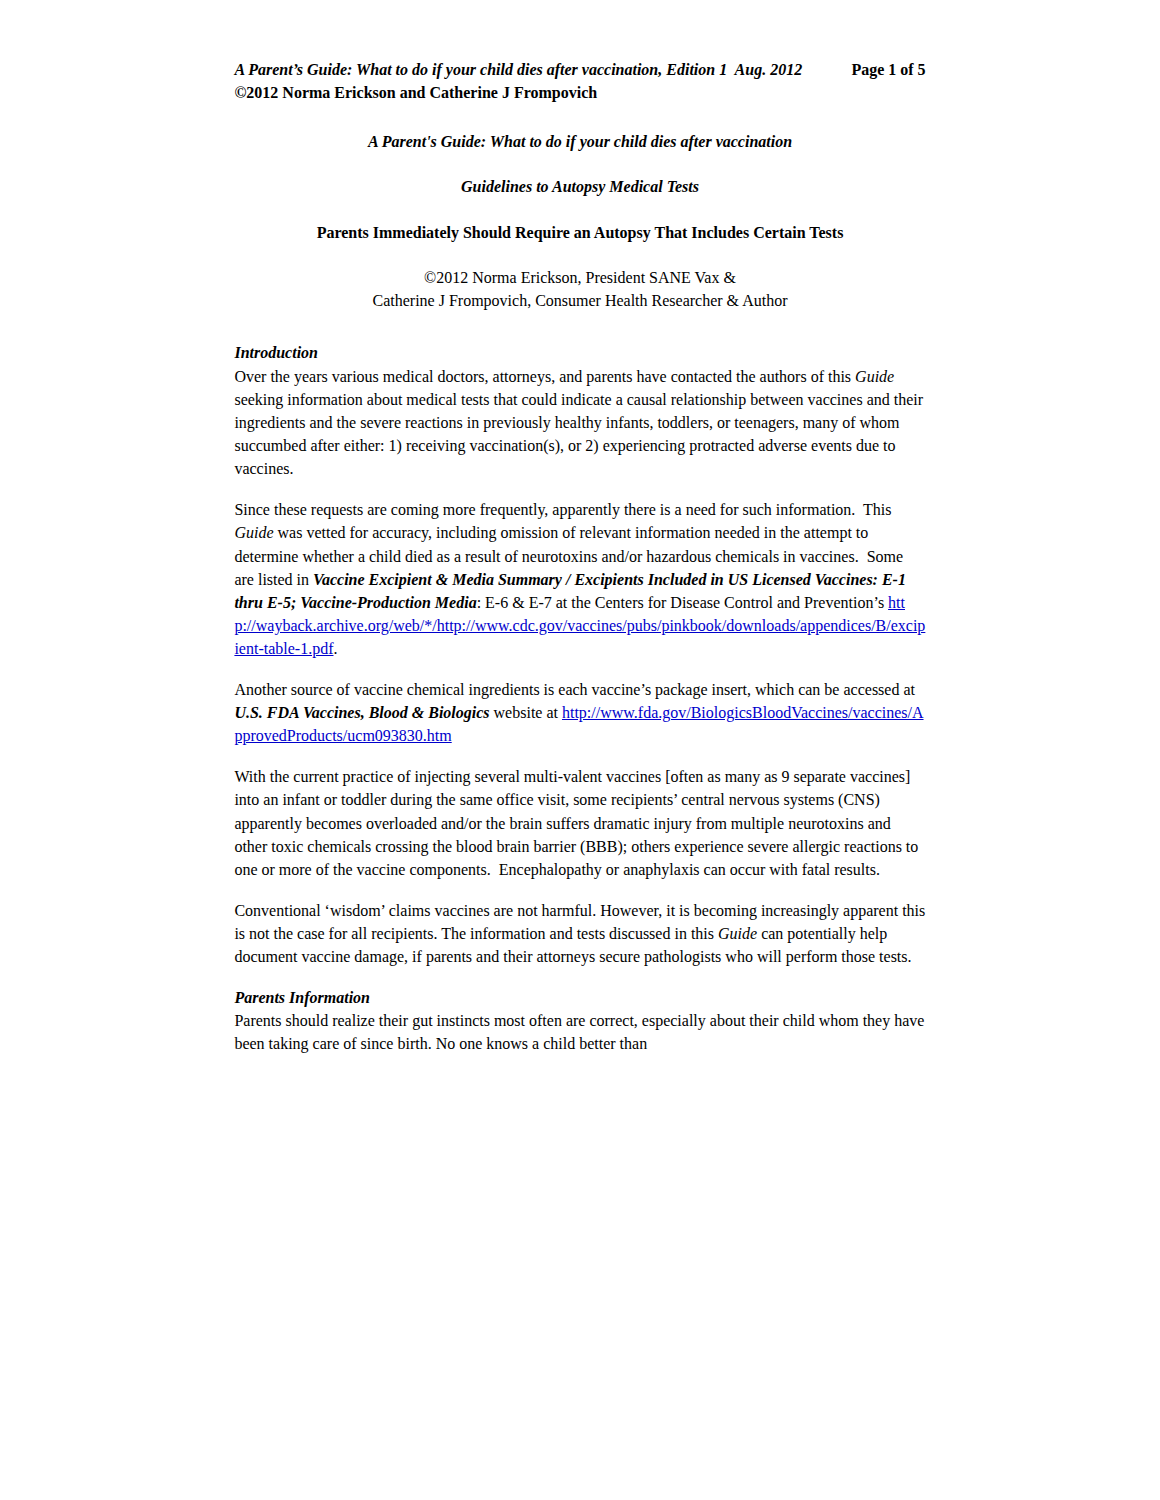A Parent’s Guide: What to do if your child dies after vaccination, Edition 1 Aug. 2012 Page 1 of 5
©2012 Norma Erickson and Catherine J Frompovich
A Parent's Guide: What to do if your child dies after vaccination
Guidelines to Autopsy Medical Tests
Parents Immediately Should Require an Autopsy That Includes Certain Tests
©2012 Norma Erickson, President SANE Vax &
Catherine J Frompovich, Consumer Health Researcher & Author
Introduction
Over the years various medical doctors, attorneys, and parents have contacted the authors of this Guide seeking information about medical tests that could indicate a causal relationship between vaccines and their ingredients and the severe reactions in previously healthy infants, toddlers, or teenagers, many of whom succumbed after either: 1) receiving vaccination(s), or 2) experiencing protracted adverse events due to vaccines.
Since these requests are coming more frequently, apparently there is a need for such information. This Guide was vetted for accuracy, including omission of relevant information needed in the attempt to determine whether a child died as a result of neurotoxins and/or hazardous chemicals in vaccines. Some are listed in Vaccine Excipient & Media Summary / Excipients Included in US Licensed Vaccines: E-1 thru E-5; Vaccine-Production Media: E-6 & E-7 at the Centers for Disease Control and Prevention’s http://wayback.archive.org/web/*/http://www.cdc.gov/vaccines/pubs/pinkbook/downloads/appendices/B/excipient-table-1.pdf.
Another source of vaccine chemical ingredients is each vaccine’s package insert, which can be accessed at U.S. FDA Vaccines, Blood & Biologics website at http://www.fda.gov/BiologicsBloodVaccines/vaccines/ApprovedProducts/ucm093830.htm
With the current practice of injecting several multi-valent vaccines [often as many as 9 separate vaccines] into an infant or toddler during the same office visit, some recipients’ central nervous systems (CNS) apparently becomes overloaded and/or the brain suffers dramatic injury from multiple neurotoxins and other toxic chemicals crossing the blood brain barrier (BBB); others experience severe allergic reactions to one or more of the vaccine components. Encephalopathy or anaphylaxis can occur with fatal results.
Conventional ‘wisdom’ claims vaccines are not harmful. However, it is becoming increasingly apparent this is not the case for all recipients. The information and tests discussed in this Guide can potentially help document vaccine damage, if parents and their attorneys secure pathologists who will perform those tests.
Parents Information
Parents should realize their gut instincts most often are correct, especially about their child whom they have been taking care of since birth. No one knows a child better than